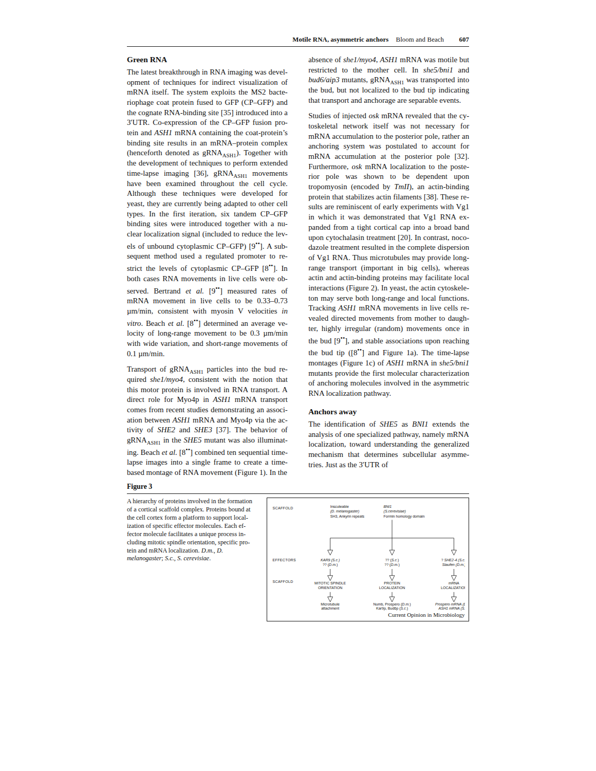Motile RNA, asymmetric anchors Bloom and Beach 607
Green RNA
The latest breakthrough in RNA imaging was development of techniques for indirect visualization of mRNA itself. The system exploits the MS2 bacteriophage coat protein fused to GFP (CP–GFP) and the cognate RNA-binding site [35] introduced into a 3′UTR. Co-expression of the CP–GFP fusion protein and ASH1 mRNA containing the coat-protein’s binding site results in an mRNA–protein complex (henceforth denoted as gRNAASH1). Together with the development of techniques to perform extended time-lapse imaging [36], gRNAASH1 movements have been examined throughout the cell cycle. Although these techniques were developed for yeast, they are currently being adapted to other cell types. In the first iteration, six tandem CP–GFP binding sites were introduced together with a nuclear localization signal (included to reduce the levels of unbound cytoplasmic CP–GFP) [9••]. A subsequent method used a regulated promoter to restrict the levels of cytoplasmic CP–GFP [8••]. In both cases RNA movements in live cells were observed. Bertrand et al. [9••] measured rates of mRNA movement in live cells to be 0.33–0.73 µm/min, consistent with myosin V velocities in vitro. Beach et al. [8••] determined an average velocity of long-range movement to be 0.3 µm/min with wide variation, and short-range movements of 0.1 µm/min.
Transport of gRNAASH1 particles into the bud required she1/myo4, consistent with the notion that this motor protein is involved in RNA transport. A direct role for Myo4p in ASH1 mRNA transport comes from recent studies demonstrating an association between ASH1 mRNA and Myo4p via the activity of SHE2 and SHE3 [37]. The behavior of gRNAASH1 in the SHE5 mutant was also illuminating. Beach et al. [8••] combined ten sequential time-lapse images into a single frame to create a time-based montage of RNA movement (Figure 1). In the
absence of she1/myo4, ASH1 mRNA was motile but restricted to the mother cell. In she5/bni1 and bud6/aip3 mutants, gRNAASH1 was transported into the bud, but not localized to the bud tip indicating that transport and anchorage are separable events.
Studies of injected osk mRNA revealed that the cytoskeletal network itself was not necessary for mRNA accumulation to the posterior pole, rather an anchoring system was postulated to account for mRNA accumulation at the posterior pole [32]. Furthermore, osk mRNA localization to the posterior pole was shown to be dependent upon tropomyosin (encoded by TmII), an actin-binding protein that stabilizes actin filaments [38]. These results are reminiscent of early experiments with Vg1 in which it was demonstrated that Vg1 RNA expanded from a tight cortical cap into a broad band upon cytochalasin treatment [20]. In contrast, nocodazole treatment resulted in the complete dispersion of Vg1 RNA. Thus microtubules may provide long-range transport (important in big cells), whereas actin and actin-binding proteins may facilitate local interactions (Figure 2). In yeast, the actin cytoskeleton may serve both long-range and local functions. Tracking ASH1 mRNA movements in live cells revealed directed movements from mother to daughter, highly irregular (random) movements once in the bud [9••], and stable associations upon reaching the bud tip ([8••] and Figure 1a). The time-lapse montages (Figure 1c) of ASH1 mRNA in she5/bni1 mutants provide the first molecular characterization of anchoring molecules involved in the asymmetric RNA localization pathway.
Anchors away
The identification of SHE5 as BNI1 extends the analysis of one specialized pathway, namely mRNA localization, toward understanding the generalized mechanism that determines subcellular asymmetries. Just as the 3′UTR of
Figure 3
A hierarchy of proteins involved in the formation of a cortical scaffold complex. Proteins bound at the cell cortex form a platform to support localization of specific effector molecules. Each effector molecule facilitates a unique process including mitotic spindle orientation, specific protein and mRNA localization. D.m., D. melanogaster; S.c., S. cerevisiae.
SCAFFOLD EFFECTORS SCAFFOLD Inscuteable (D. melanogaster) SH3, Ankyrin repeats BNI1 (S.cerevisiae) Formin homology domain KAR9 (S.c.) ?? (D.m.) ?? (S.c.) ?? (D.m.) ? SHE2-4 (S.c.) Staufen (D.m.) MITOTIC SPINDLE ORIENTATION PROTEIN LOCALIZATION mRNA LOCALIZATION Microtubule attachment Numb, Prospero (D.m.) Kar9p, Bud6p (S.c.) Prospero mRNA (D.m.) ASH1 mRNA (S.c.)
Current Opinion in Microbiology